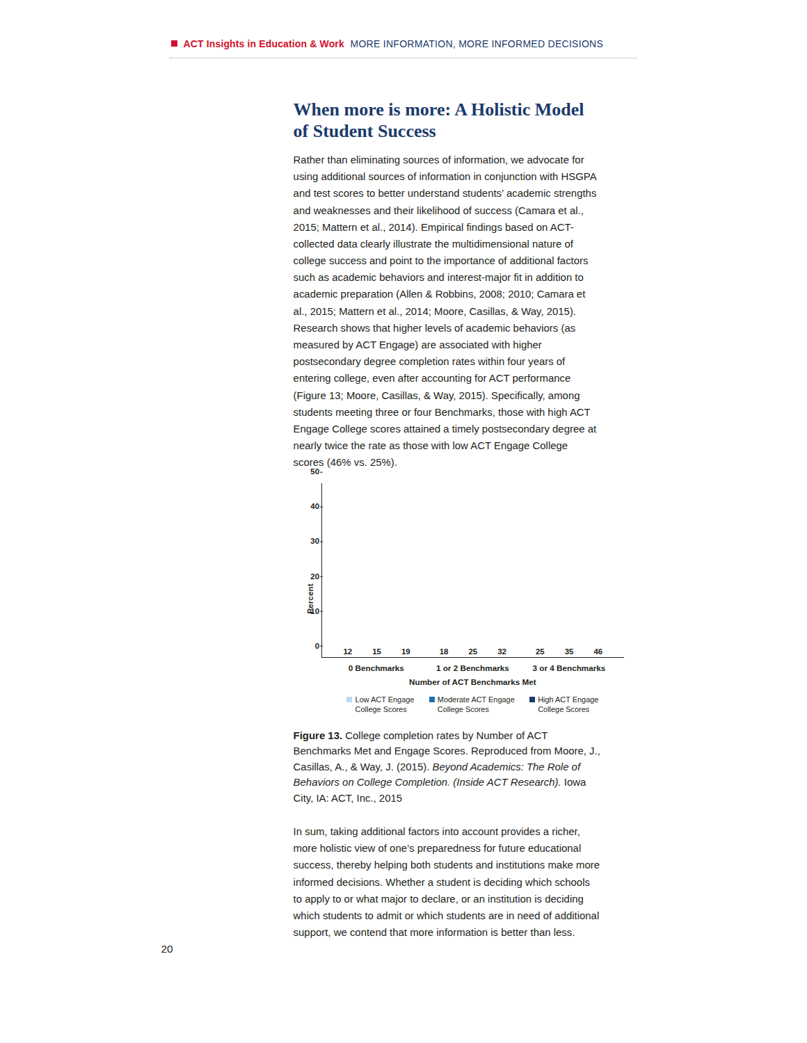ACT Insights in Education & Work More Information, More Informed Decisions
When more is more: A Holistic Model of Student Success
Rather than eliminating sources of information, we advocate for using additional sources of information in conjunction with HSGPA and test scores to better understand students’ academic strengths and weaknesses and their likelihood of success (Camara et al., 2015; Mattern et al., 2014). Empirical findings based on ACT-collected data clearly illustrate the multidimensional nature of college success and point to the importance of additional factors such as academic behaviors and interest-major fit in addition to academic preparation (Allen & Robbins, 2008; 2010; Camara et al., 2015; Mattern et al., 2014; Moore, Casillas, & Way, 2015). Research shows that higher levels of academic behaviors (as measured by ACT Engage) are associated with higher postsecondary degree completion rates within four years of entering college, even after accounting for ACT performance (Figure 13; Moore, Casillas, & Way, 2015). Specifically, among students meeting three or four Benchmarks, those with high ACT Engage College scores attained a timely postsecondary degree at nearly twice the rate as those with low ACT Engage College scores (46% vs. 25%).
Percent
50
40
30
20
10
0
12
15
19
18
25
32
25
35
46
0 Benchmarks
1 or 2 Benchmarks
3 or 4 Benchmarks
Number of ACT Benchmarks Met
Low ACT Engage
College Scores
Moderate ACT Engage
College Scores
High ACT Engage
College Scores
Figure 13. College completion rates by Number of ACT Benchmarks Met and Engage Scores. Reproduced from Moore, J., Casillas, A., & Way, J. (2015). Beyond Academics: The Role of Behaviors on College Completion. (Inside ACT Research). Iowa City, IA: ACT, Inc., 2015
In sum, taking additional factors into account provides a richer, more holistic view of one’s preparedness for future educational success, thereby helping both students and institutions make more informed decisions. Whether a student is deciding which schools to apply to or what major to declare, or an institution is deciding which students to admit or which students are in need of additional support, we contend that more information is better than less.
20